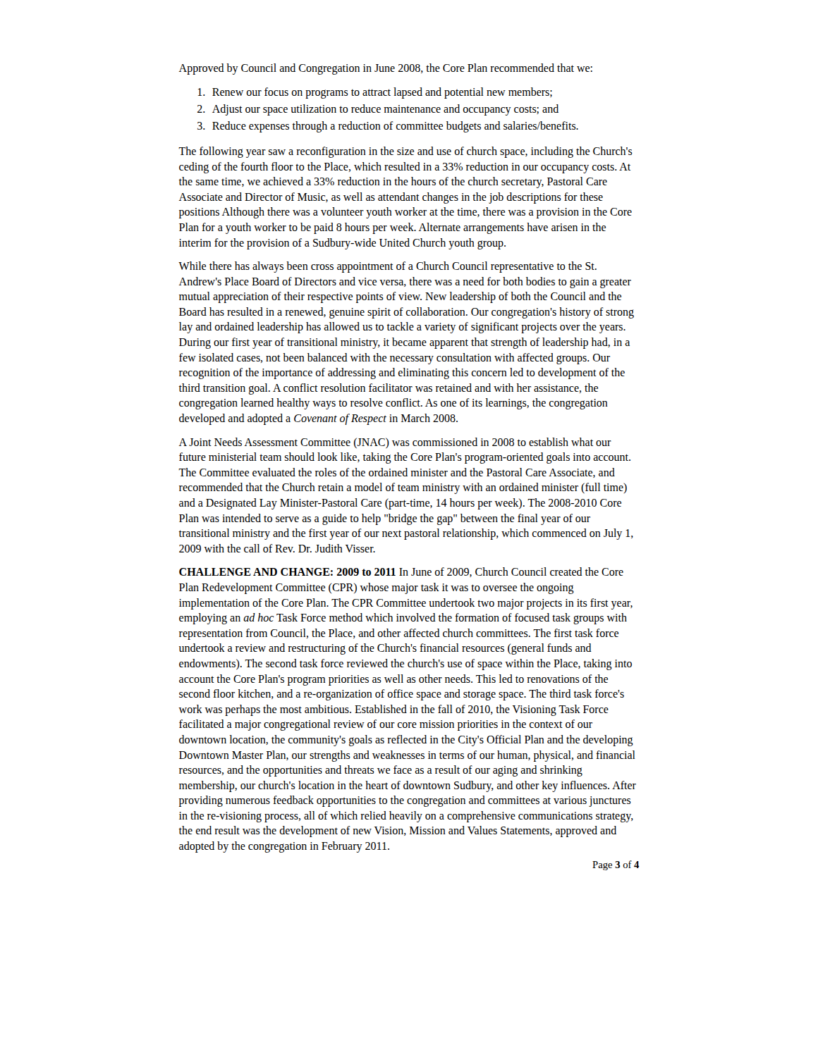Approved by Council and Congregation in June 2008, the Core Plan recommended that we:
Renew our focus on programs to attract lapsed and potential new members;
Adjust our space utilization to reduce maintenance and occupancy costs; and
Reduce expenses through a reduction of committee budgets and salaries/benefits.
The following year saw a reconfiguration in the size and use of church space, including the Church's ceding of the fourth floor to the Place, which resulted in a 33% reduction in our occupancy costs. At the same time, we achieved a 33% reduction in the hours of the church secretary, Pastoral Care Associate and Director of Music, as well as attendant changes in the job descriptions for these positions Although there was a volunteer youth worker at the time, there was a provision in the Core Plan for a youth worker to be paid 8 hours per week. Alternate arrangements have arisen in the interim for the provision of a Sudbury-wide United Church youth group.
While there has always been cross appointment of a Church Council representative to the St. Andrew's Place Board of Directors and vice versa, there was a need for both bodies to gain a greater mutual appreciation of their respective points of view. New leadership of both the Council and the Board has resulted in a renewed, genuine spirit of collaboration. Our congregation's history of strong lay and ordained leadership has allowed us to tackle a variety of significant projects over the years. During our first year of transitional ministry, it became apparent that strength of leadership had, in a few isolated cases, not been balanced with the necessary consultation with affected groups. Our recognition of the importance of addressing and eliminating this concern led to development of the third transition goal. A conflict resolution facilitator was retained and with her assistance, the congregation learned healthy ways to resolve conflict. As one of its learnings, the congregation developed and adopted a Covenant of Respect in March 2008.
A Joint Needs Assessment Committee (JNAC) was commissioned in 2008 to establish what our future ministerial team should look like, taking the Core Plan's program-oriented goals into account. The Committee evaluated the roles of the ordained minister and the Pastoral Care Associate, and recommended that the Church retain a model of team ministry with an ordained minister (full time) and a Designated Lay Minister-Pastoral Care (part-time, 14 hours per week). The 2008-2010 Core Plan was intended to serve as a guide to help "bridge the gap" between the final year of our transitional ministry and the first year of our next pastoral relationship, which commenced on July 1, 2009 with the call of Rev. Dr. Judith Visser.
CHALLENGE AND CHANGE: 2009 to 2011 In June of 2009, Church Council created the Core Plan Redevelopment Committee (CPR) whose major task it was to oversee the ongoing implementation of the Core Plan. The CPR Committee undertook two major projects in its first year, employing an ad hoc Task Force method which involved the formation of focused task groups with representation from Council, the Place, and other affected church committees. The first task force undertook a review and restructuring of the Church's financial resources (general funds and endowments). The second task force reviewed the church's use of space within the Place, taking into account the Core Plan's program priorities as well as other needs. This led to renovations of the second floor kitchen, and a re-organization of office space and storage space. The third task force's work was perhaps the most ambitious. Established in the fall of 2010, the Visioning Task Force facilitated a major congregational review of our core mission priorities in the context of our downtown location, the community's goals as reflected in the City's Official Plan and the developing Downtown Master Plan, our strengths and weaknesses in terms of our human, physical, and financial resources, and the opportunities and threats we face as a result of our aging and shrinking membership, our church's location in the heart of downtown Sudbury, and other key influences. After providing numerous feedback opportunities to the congregation and committees at various junctures in the re-visioning process, all of which relied heavily on a comprehensive communications strategy, the end result was the development of new Vision, Mission and Values Statements, approved and adopted by the congregation in February 2011.
Page 3 of 4